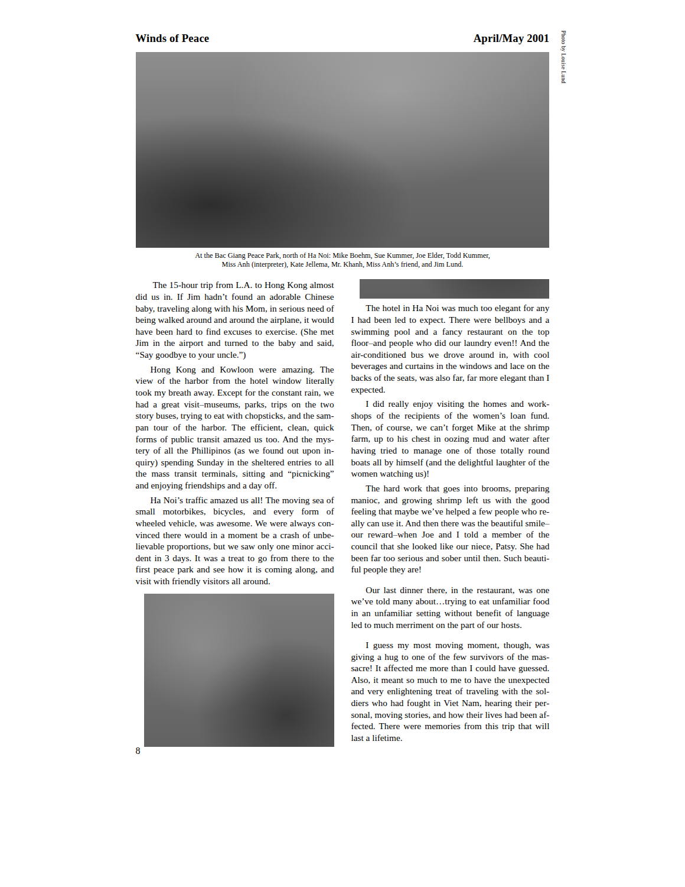Winds of Peace April/May 2001
Photo by Louise Lund
At the Bac Giang Peace Park, north of Ha Noi: Mike Boehm, Sue Kummer, Joe Elder, Todd Kummer,
Miss Anh (interpreter), Kate Jellema, Mr. Khanh, Miss Anh’s friend, and Jim Lund.
The 15-hour trip from L.A. to Hong Kong almost did us in. If Jim hadn’t found an adorable Chinese baby, traveling along with his Mom, in serious need of being walked around and around the airplane, it would have been hard to find excuses to exercise. (She met Jim in the airport and turned to the baby and said, “Say goodbye to your uncle.”)
Hong Kong and Kowloon were amazing. The view of the harbor from the hotel window literally took my breath away. Except for the constant rain, we had a great visit–museums, parks, trips on the two story buses, trying to eat with chopsticks, and the sampan tour of the harbor. The efficient, clean, quick forms of public transit amazed us too. And the mystery of all the Phillipinos (as we found out upon inquiry) spending Sunday in the sheltered entries to all the mass transit terminals, sitting and “picnicking” and enjoying friendships and a day off.
Ha Noi’s traffic amazed us all! The moving sea of small motorbikes, bicycles, and every form of wheeled vehicle, was awesome. We were always convinced there would in a moment be a crash of unbelievable proportions, but we saw only one minor accident in 3 days. It was a treat to go from there to the first peace park and see how it is coming along, and visit with friendly visitors all around.
The hotel in Ha Noi was much too elegant for any I had been led to expect. There were bellboys and a swimming pool and a fancy restaurant on the top floor–and people who did our laundry even!! And the air-conditioned bus we drove around in, with cool beverages and curtains in the windows and lace on the backs of the seats, was also far, far more elegant than I expected.
I did really enjoy visiting the homes and workshops of the recipients of the women’s loan fund. Then, of course, we can’t forget Mike at the shrimp farm, up to his chest in oozing mud and water after having tried to manage one of those totally round boats all by himself (and the delightful laughter of the women watching us)!
The hard work that goes into brooms, preparing manioc, and growing shrimp left us with the good feeling that maybe we’ve helped a few people who really can use it. And then there was the beautiful smile–our reward–when Joe and I told a member of the council that she looked like our niece, Patsy. She had been far too serious and sober until then. Such beautiful people they are!
Our last dinner there, in the restaurant, was one we’ve told many about…trying to eat unfamiliar food in an unfamiliar setting without benefit of language led to much merriment on the part of our hosts.
I guess my most moving moment, though, was giving a hug to one of the few survivors of the massacre! It affected me more than I could have guessed. Also, it meant so much to me to have the unexpected and very enlightening treat of traveling with the soldiers who had fought in Viet Nam, hearing their personal, moving stories, and how their lives had been affected. There were memories from this trip that will last a lifetime.
8